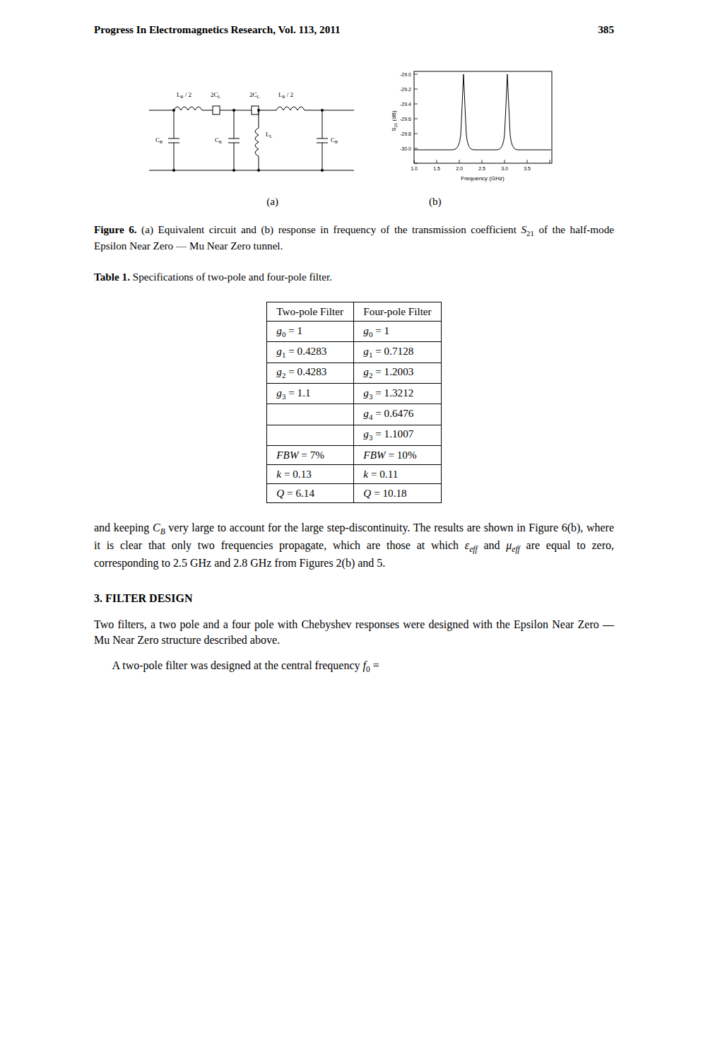Progress In Electromagnetics Research, Vol. 113, 2011 385
LR / 2 2CL 2CL LR / 2 CB CR LL CB
-29.0 -29.2 -29.4 -29.6 -29.8 -30.0 1.0 1.5 2.0 2.5 3.0 3.5 Frequency (GHz) S21 (dB)
(a) (b)
Figure 6. (a) Equivalent circuit and (b) response in frequency of the transmission coefficient S21 of the half-mode Epsilon Near Zero — Mu Near Zero tunnel.
Table 1. Specifications of two-pole and four-pole filter.
| Two-pole Filter | Four-pole Filter |
| g 0 = 1 | g 0 = 1 |
| g 1 = 0.4283 | g 1 = 0.7128 |
| g 2 = 0.4283 | g 2 = 1.2003 |
| g 3 = 1.1 | g 3 = 1.3212 |
| | g 4 = 0.6476 |
| | g 3 = 1.1007 |
| FBW = 7% | FBW = 10% |
| k = 0.13 | k = 0.11 |
| Q = 6.14 | Q = 10.18 |
and keeping CB very large to account for the large step-discontinuity. The results are shown in Figure 6(b), where it is clear that only two frequencies propagate, which are those at which εeff and μeff are equal to zero, corresponding to 2.5 GHz and 2.8 GHz from Figures 2(b) and 5.
3. FILTER DESIGN
Two filters, a two pole and a four pole with Chebyshev responses were designed with the Epsilon Near Zero — Mu Near Zero structure described above.
A two-pole filter was designed at the central frequency f0 =